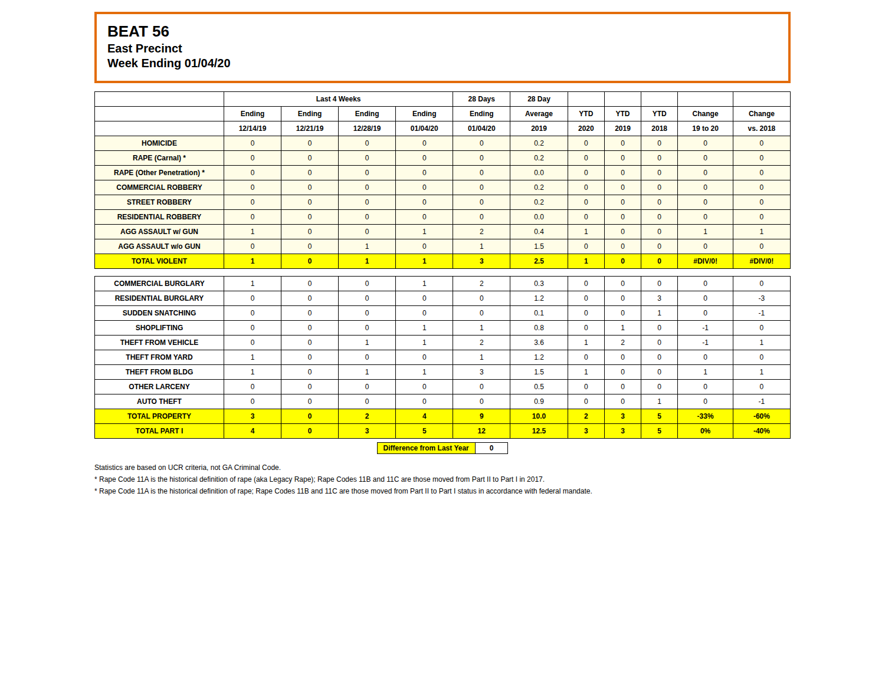BEAT 56
East Precinct
Week Ending 01/04/20
| | Last 4 Weeks | 28 Days | 28 Day | | | | | |
| --- | --- | --- | --- | --- | --- | --- | --- | --- |
| | Ending | Ending | Ending | Ending | Ending | Average | YTD | YTD | YTD | Change | Change |
| | 12/14/19 | 12/21/19 | 12/28/19 | 01/04/20 | 01/04/20 | 2019 | 2020 | 2019 | 2018 | 19 to 20 | vs. 2018 |
| HOMICIDE | 0 | 0 | 0 | 0 | 0 | 0.2 | 0 | 0 | 0 | 0 | 0 |
| RAPE (Carnal) * | 0 | 0 | 0 | 0 | 0 | 0.2 | 0 | 0 | 0 | 0 | 0 |
| RAPE (Other Penetration) * | 0 | 0 | 0 | 0 | 0 | 0.0 | 0 | 0 | 0 | 0 | 0 |
| COMMERCIAL ROBBERY | 0 | 0 | 0 | 0 | 0 | 0.2 | 0 | 0 | 0 | 0 | 0 |
| STREET ROBBERY | 0 | 0 | 0 | 0 | 0 | 0.2 | 0 | 0 | 0 | 0 | 0 |
| RESIDENTIAL ROBBERY | 0 | 0 | 0 | 0 | 0 | 0.0 | 0 | 0 | 0 | 0 | 0 |
| AGG ASSAULT w/ GUN | 1 | 0 | 0 | 1 | 2 | 0.4 | 1 | 0 | 0 | 1 | 1 |
| AGG ASSAULT w/o GUN | 0 | 0 | 1 | 0 | 1 | 1.5 | 0 | 0 | 0 | 0 | 0 |
| TOTAL VIOLENT | 1 | 0 | 1 | 1 | 3 | 2.5 | 1 | 0 | 0 | #DIV/0! | #DIV/0! |
| COMMERCIAL BURGLARY | 1 | 0 | 0 | 1 | 2 | 0.3 | 0 | 0 | 0 | 0 | 0 |
| RESIDENTIAL BURGLARY | 0 | 0 | 0 | 0 | 0 | 1.2 | 0 | 0 | 3 | 0 | -3 |
| SUDDEN SNATCHING | 0 | 0 | 0 | 0 | 0 | 0.1 | 0 | 0 | 1 | 0 | -1 |
| SHOPLIFTING | 0 | 0 | 0 | 1 | 1 | 0.8 | 0 | 1 | 0 | -1 | 0 |
| THEFT FROM VEHICLE | 0 | 0 | 1 | 1 | 2 | 3.6 | 1 | 2 | 0 | -1 | 1 |
| THEFT FROM YARD | 1 | 0 | 0 | 0 | 1 | 1.2 | 0 | 0 | 0 | 0 | 0 |
| THEFT FROM BLDG | 1 | 0 | 1 | 1 | 3 | 1.5 | 1 | 0 | 0 | 1 | 1 |
| OTHER LARCENY | 0 | 0 | 0 | 0 | 0 | 0.5 | 0 | 0 | 0 | 0 | 0 |
| AUTO THEFT | 0 | 0 | 0 | 0 | 0 | 0.9 | 0 | 0 | 1 | 0 | -1 |
| TOTAL PROPERTY | 3 | 0 | 2 | 4 | 9 | 10.0 | 2 | 3 | 5 | -33% | -60% |
| TOTAL PART I | 4 | 0 | 3 | 5 | 12 | 12.5 | 3 | 3 | 5 | 0% | -40% |
Difference from Last Year
0
Statistics are based on UCR criteria, not GA Criminal Code.
* Rape Code 11A is the historical definition of rape (aka Legacy Rape); Rape Codes 11B and 11C are those moved from Part II to Part I in 2017.
* Rape Code 11A is the historical definition of rape; Rape Codes 11B and 11C are those moved from Part II to Part I status in accordance with federal mandate.